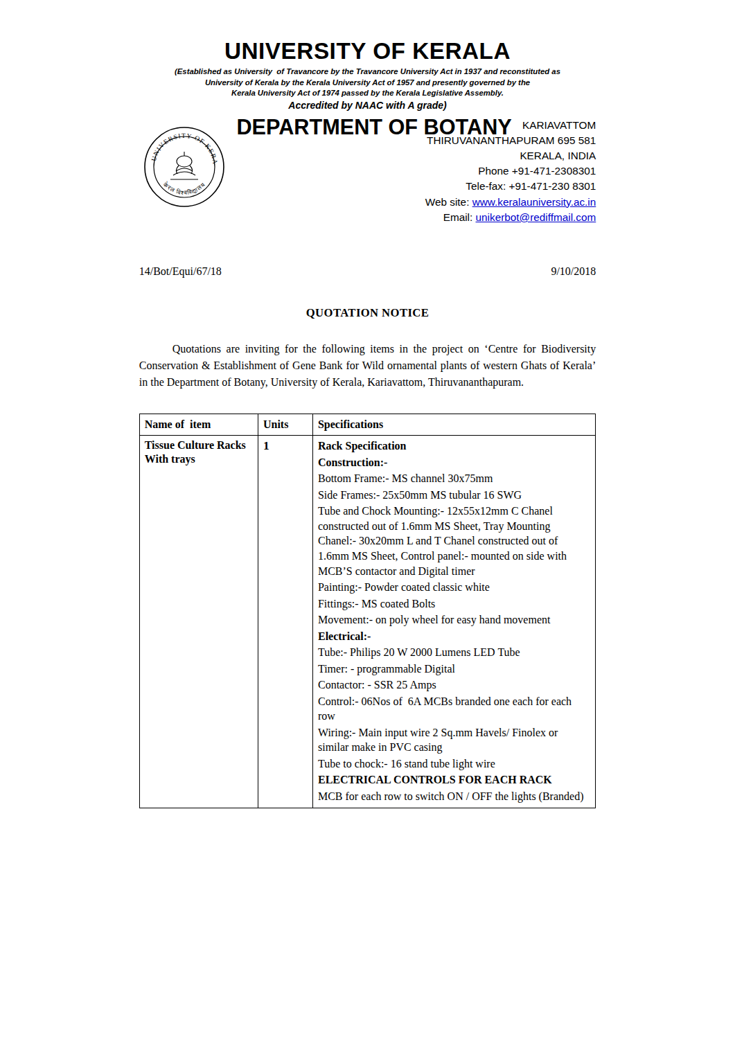UNIVERSITY OF KERALA
(Established as University of Travancore by the Travancore University Act in 1937 and reconstituted as
University of Kerala by the Kerala University Act of 1957 and presently governed by the
Kerala University Act of 1974 passed by the Kerala Legislative Assembly.
Accredited by NAAC with A grade)
UNIVERSITY OF KERALA केरल विश्वविद्यालय
DEPARTMENT OF BOTANY
KARIAVATTOM
THIRUVANANTHAPURAM 695 581
KERALA, INDIA
Phone +91-471-2308301
Tele-fax: +91-471-230 8301
Web site: www.keralauniversity.ac.in
Email: unikerbot@rediffmail.com
14/Bot/Equi/67/18 9/10/2018
QUOTATION NOTICE
Quotations are inviting for the following items in the project on ‘Centre for Biodiversity Conservation & Establishment of Gene Bank for Wild ornamental plants of western Ghats of Kerala’ in the Department of Botany, University of Kerala, Kariavattom, Thiruvananthapuram.
| Name of item | Units | Specifications |
| --- | --- | --- |
| Tissue Culture Racks With trays | 1 | Rack Specification Construction:- Bottom Frame:- MS channel 30x75mm Side Frames:- 25x50mm MS tubular 16 SWG Tube and Chock Mounting:- 12x55x12mm C Chanel constructed out of 1.6mm MS Sheet, Tray Mounting Chanel:- 30x20mm L and T Chanel constructed out of 1.6mm MS Sheet, Control panel:- mounted on side with MCB’S contactor and Digital timer Painting:- Powder coated classic white Fittings:- MS coated Bolts Movement:- on poly wheel for easy hand movement Electrical:- Tube:- Philips 20 W 2000 Lumens LED Tube Timer: - programmable Digital Contactor: - SSR 25 Amps Control:- 06Nos of 6A MCBs branded one each for each row Wiring:- Main input wire 2 Sq.mm Havels/ Finolex or similar make in PVC casing Tube to chock:- 16 stand tube light wire ELECTRICAL CONTROLS FOR EACH RACK MCB for each row to switch ON / OFF the lights (Branded) |